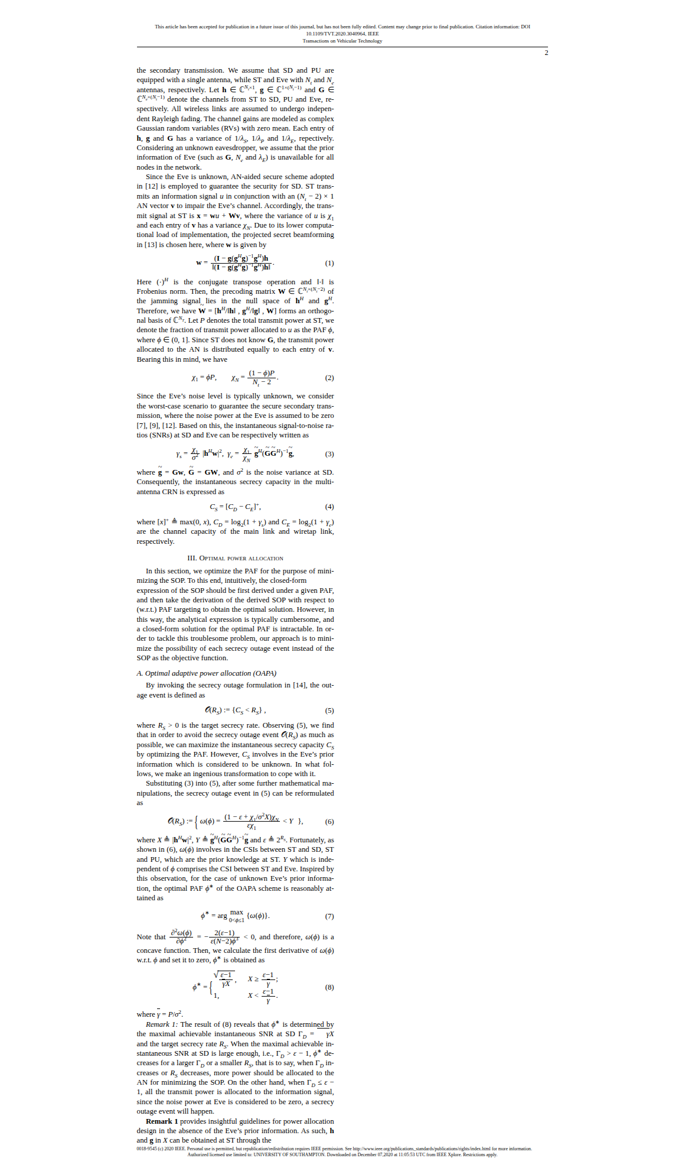This article has been accepted for publication in a future issue of this journal, but has not been fully edited. Content may change prior to final publication. Citation information: DOI 10.1109/TVT.2020.3040964, IEEE
Transactions on Vehicular Technology
2
the secondary transmission. We assume that SD and PU are equipped with a single antenna, while ST and Eve with Nt and Ne antennas, respectively. Let h ∈ ℂNt×1, g ∈ ℂ1×(Nt−1) and G ∈ ℂNe×(Nt−1) denote the channels from ST to SD, PU and Eve, respectively. All wireless links are assumed to undergo independent Rayleigh fading. The channel gains are modeled as complex Gaussian random variables (RVs) with zero mean. Each entry of h, g and G has a variance of 1/λS, 1/λP and 1/λE, repectively. Considering an unknown eavesdropper, we assume that the prior information of Eve (such as G, Ne and λE) is unavailable for all nodes in the network.
Since the Eve is unknown, AN-aided secure scheme adopted in [12] is employed to guarantee the security for SD. ST transmits an information signal u in conjunction with an (Nt − 2) × 1 AN vector v to impair the Eve’s channel. Accordingly, the transmit signal at ST is x = wu + Wv, where the variance of u is χ1 and each entry of v has a variance χN. Due to its lower computational load of implementation, the projected secret beamforming in [13] is chosen here, where w is given by
w = (I − g(gHg)−1gH)h ‖(I − g(gHg)−1gH)h‖ . (1)
Here (·)H is the conjugate transpose operation and ‖·‖ is Frobenius norm. Then, the precoding matrix W ∈ ℂNt×(Nt−2) of the jamming signal lies in the null space of hH and gH. Therefore, we have W = [hH/‖h‖ , gH/‖g‖ , W] forms an orthogonal basis of ℂNT. Let P denotes the total transmit power at ST, we denote the fraction of transmit power allocated to u as the PAF ϕ, where ϕ ∈ (0, 1]. Since ST does not know G, the transmit power allocated to the AN is distributed equally to each entry of v. Bearing this in mind, we have
χ1 = ϕP, χN = (1 − ϕ)P Nt − 2 . (2)
Since the Eve’s noise level is typically unknown, we consider the worst-case scenario to guarantee the secure secondary transmission, where the noise power at the Eve is assumed to be zero [7], [9], [12]. Based on this, the instantaneous signal-to-noise ratios (SNRs) at SD and Eve can be respectively written as
γs = χ1 σ2 |hHw|2, γe = χ1 χN gH(GGH)−1g, (3)
where g = Gw, G = GW, and σ2 is the noise variance at SD. Consequently, the instantaneous secrecy capacity in the multi-antenna CRN is expressed as
CS = [CD − CE]+, (4)
where [x]+ ≜ max(0, x), CD = log2(1 + γs) and CE = log2(1 + γe) are the channel capacity of the main link and wiretap link, respectively.
III. Optimal power allocation
In this section, we optimize the PAF for the purpose of minimizing the SOP. To this end, intuitively, the closed-form
expression of the SOP should be first derived under a given PAF, and then take the derivation of the derived SOP with respect to (w.r.t.) PAF targeting to obtain the optimal solution. However, in this way, the analytical expression is typically cumbersome, and a closed-form solution for the optimal PAF is intractable. In order to tackle this troublesome problem, our approach is to minimize the possibility of each secrecy outage event instead of the SOP as the objective function.
A. Optimal adaptive power allocation (OAPA)
By invoking the secrecy outage formulation in [14], the outage event is defined as
𝒪(RS) := {CS < RS} , (5)
where RS > 0 is the target secrecy rate. Observing (5), we find that in order to avoid the secrecy outage event 𝒪(RS) as much as possible, we can maximize the instantaneous secrecy capacity CS by optimizing the PAF. However, CS involves in the Eve’s prior information which is considered to be unknown. In what follows, we make an ingenious transformation to cope with it.
Substituting (3) into (5), after some further mathematical manipulations, the secrecy outage event in (5) can be reformulated as
𝒪(RS) := ω(ϕ) = (1 − ε + χ1/σ2X)χN εχ1 < Y }, (6)
where X ≜ |hHw|2, Y ≜ gH(GGH)−1g and ε ≜ 2RS. Fortunately, as shown in (6), ω(ϕ) involves in the CSIs between ST and SD, ST and PU, which are the prior knowledge at ST. Y which is independent of ϕ comprises the CSI between ST and Eve. Inspired by this observation, for the case of unknown Eve’s prior information, the optimal PAF ϕ∗ of the OAPA scheme is reasonably attained as
ϕ∗ = arg max
0<ϕ≤1 {ω(ϕ)}. (7)
Note that ∂2ω(ϕ)∂ϕ2 = −2(ε−1) ε(N−2)ϕ3 < 0, and therefore, ω(ϕ) is a concave function. Then, we calculate the first derivative of ω(ϕ) w.r.t. ϕ and set it to zero, ϕ∗ is obtained as
ϕ∗ = ε−1 γX, X ≥ ε−1 γ; 1, X < ε−1 γ. (8)
where γ = P/σ2.
Remark 1: The result of (8) reveals that ϕ∗ is determined by the maximal achievable instantaneous SNR at SD ΓD = γX and the target secrecy rate RS. When the maximal achievable instantaneous SNR at SD is large enough, i.e., ΓD > ε − 1, ϕ∗ decreases for a larger ΓD or a smaller RS, that is to say, when ΓD increases or RS decreases, more power should be allocated to the AN for minimizing the SOP. On the other hand, when ΓD ≤ ε − 1, all the transmit power is allocated to the information signal, since the noise power at Eve is considered to be zero, a secrecy outage event will happen.
Remark 1 provides insightful guidelines for power allocation design in the absence of the Eve’s prior information. As such, h and g in X can be obtained at ST through the
0018-9545 (c) 2020 IEEE. Personal use is permitted, but republication/redistribution requires IEEE permission. See http://www.ieee.org/publications_standards/publications/rights/index.html for more information.
Authorized licensed use limited to: UNIVERSITY OF SOUTHAMPTON. Downloaded on December 07,2020 at 11:05:53 UTC from IEEE Xplore. Restrictions apply.